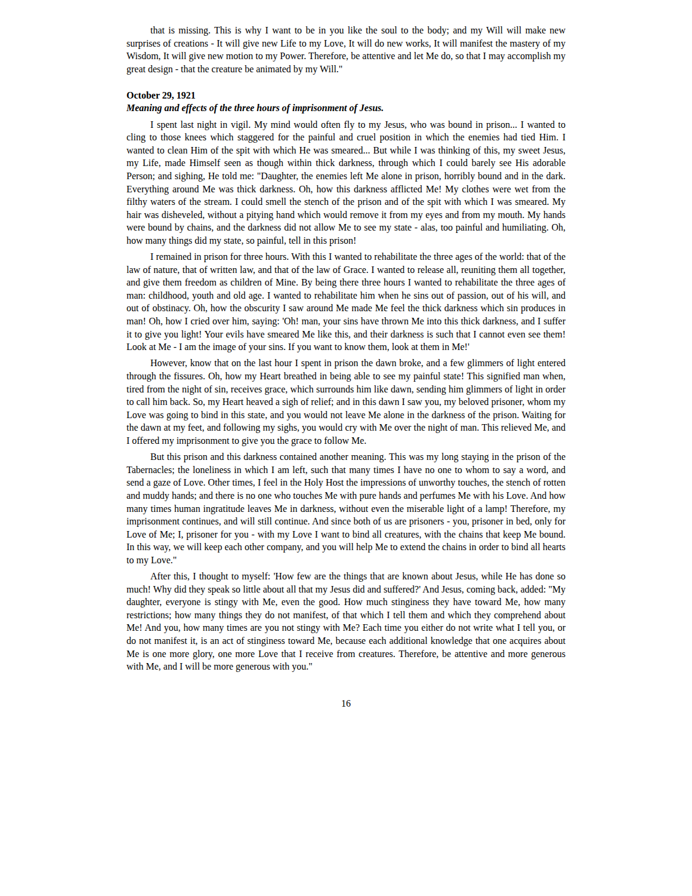that is missing. This is why I want to be in you like the soul to the body; and my Will will make new surprises of creations - It will give new Life to my Love, It will do new works, It will manifest the mastery of my Wisdom, It will give new motion to my Power. Therefore, be attentive and let Me do, so that I may accomplish my great design - that the creature be animated by my Will."
October 29, 1921
Meaning and effects of the three hours of imprisonment of Jesus.
I spent last night in vigil. My mind would often fly to my Jesus, who was bound in prison... I wanted to cling to those knees which staggered for the painful and cruel position in which the enemies had tied Him. I wanted to clean Him of the spit with which He was smeared... But while I was thinking of this, my sweet Jesus, my Life, made Himself seen as though within thick darkness, through which I could barely see His adorable Person; and sighing, He told me: "Daughter, the enemies left Me alone in prison, horribly bound and in the dark. Everything around Me was thick darkness. Oh, how this darkness afflicted Me! My clothes were wet from the filthy waters of the stream. I could smell the stench of the prison and of the spit with which I was smeared. My hair was disheveled, without a pitying hand which would remove it from my eyes and from my mouth. My hands were bound by chains, and the darkness did not allow Me to see my state - alas, too painful and humiliating. Oh, how many things did my state, so painful, tell in this prison!
I remained in prison for three hours. With this I wanted to rehabilitate the three ages of the world: that of the law of nature, that of written law, and that of the law of Grace. I wanted to release all, reuniting them all together, and give them freedom as children of Mine. By being there three hours I wanted to rehabilitate the three ages of man: childhood, youth and old age. I wanted to rehabilitate him when he sins out of passion, out of his will, and out of obstinacy. Oh, how the obscurity I saw around Me made Me feel the thick darkness which sin produces in man! Oh, how I cried over him, saying: 'Oh! man, your sins have thrown Me into this thick darkness, and I suffer it to give you light! Your evils have smeared Me like this, and their darkness is such that I cannot even see them! Look at Me - I am the image of your sins. If you want to know them, look at them in Me!'
However, know that on the last hour I spent in prison the dawn broke, and a few glimmers of light entered through the fissures. Oh, how my Heart breathed in being able to see my painful state! This signified man when, tired from the night of sin, receives grace, which surrounds him like dawn, sending him glimmers of light in order to call him back. So, my Heart heaved a sigh of relief; and in this dawn I saw you, my beloved prisoner, whom my Love was going to bind in this state, and you would not leave Me alone in the darkness of the prison. Waiting for the dawn at my feet, and following my sighs, you would cry with Me over the night of man. This relieved Me, and I offered my imprisonment to give you the grace to follow Me.
But this prison and this darkness contained another meaning. This was my long staying in the prison of the Tabernacles; the loneliness in which I am left, such that many times I have no one to whom to say a word, and send a gaze of Love. Other times, I feel in the Holy Host the impressions of unworthy touches, the stench of rotten and muddy hands; and there is no one who touches Me with pure hands and perfumes Me with his Love. And how many times human ingratitude leaves Me in darkness, without even the miserable light of a lamp! Therefore, my imprisonment continues, and will still continue. And since both of us are prisoners - you, prisoner in bed, only for Love of Me; I, prisoner for you - with my Love I want to bind all creatures, with the chains that keep Me bound. In this way, we will keep each other company, and you will help Me to extend the chains in order to bind all hearts to my Love."
After this, I thought to myself: 'How few are the things that are known about Jesus, while He has done so much! Why did they speak so little about all that my Jesus did and suffered?' And Jesus, coming back, added: "My daughter, everyone is stingy with Me, even the good. How much stinginess they have toward Me, how many restrictions; how many things they do not manifest, of that which I tell them and which they comprehend about Me! And you, how many times are you not stingy with Me? Each time you either do not write what I tell you, or do not manifest it, is an act of stinginess toward Me, because each additional knowledge that one acquires about Me is one more glory, one more Love that I receive from creatures. Therefore, be attentive and more generous with Me, and I will be more generous with you."
16